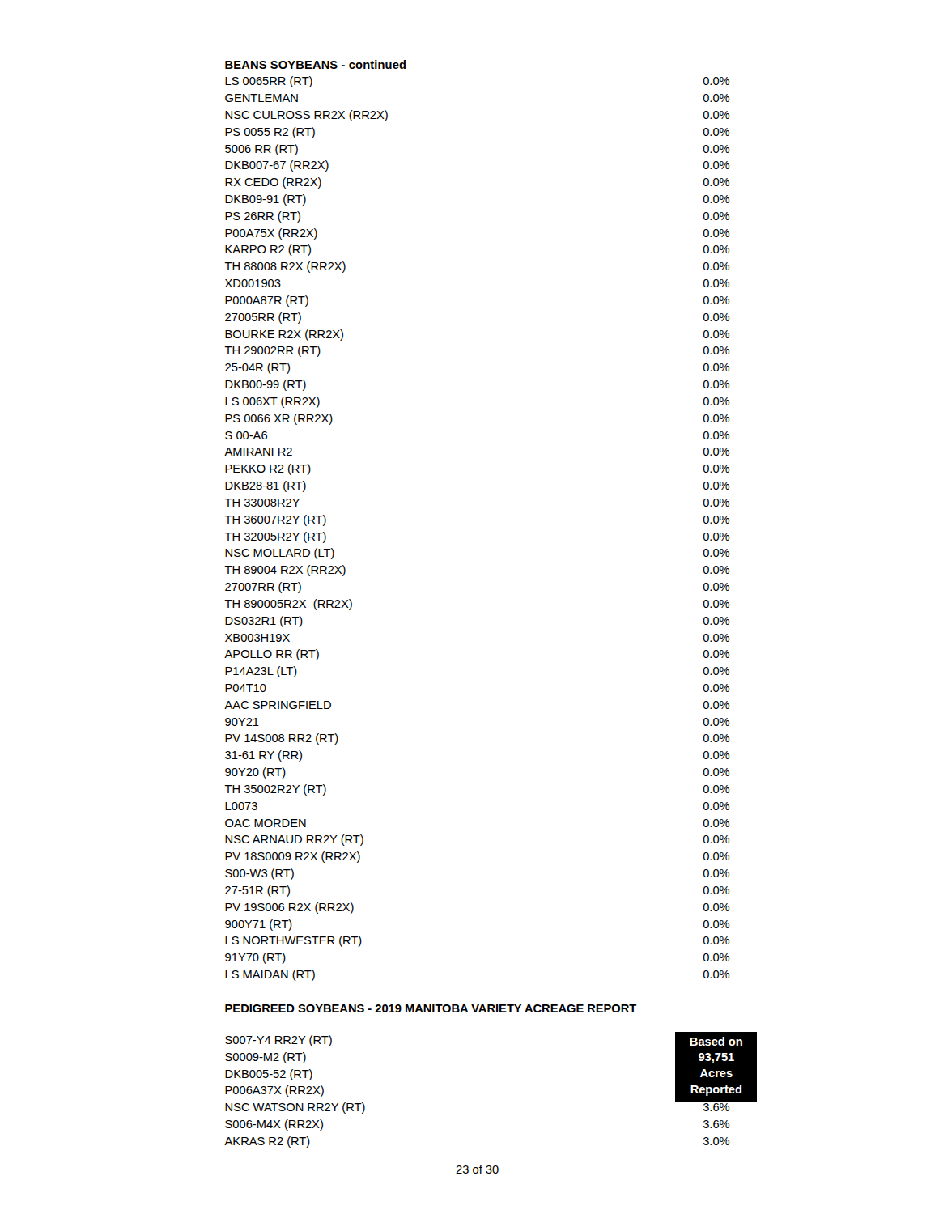BEANS SOYBEANS - continued
| LS 0065RR (RT) | 0.0% |
| GENTLEMAN | 0.0% |
| NSC CULROSS RR2X (RR2X) | 0.0% |
| PS 0055 R2 (RT) | 0.0% |
| 5006 RR (RT) | 0.0% |
| DKB007-67 (RR2X) | 0.0% |
| RX CEDO (RR2X) | 0.0% |
| DKB09-91 (RT) | 0.0% |
| PS 26RR (RT) | 0.0% |
| P00A75X (RR2X) | 0.0% |
| KARPO R2 (RT) | 0.0% |
| TH 88008 R2X (RR2X) | 0.0% |
| XD001903 | 0.0% |
| P000A87R (RT) | 0.0% |
| 27005RR (RT) | 0.0% |
| BOURKE R2X (RR2X) | 0.0% |
| TH 29002RR (RT) | 0.0% |
| 25-04R (RT) | 0.0% |
| DKB00-99 (RT) | 0.0% |
| LS 006XT (RR2X) | 0.0% |
| PS 0066 XR (RR2X) | 0.0% |
| S 00-A6 | 0.0% |
| AMIRANI R2 | 0.0% |
| PEKKO R2 (RT) | 0.0% |
| DKB28-81 (RT) | 0.0% |
| TH 33008R2Y | 0.0% |
| TH 36007R2Y (RT) | 0.0% |
| TH 32005R2Y (RT) | 0.0% |
| NSC MOLLARD (LT) | 0.0% |
| TH 89004 R2X (RR2X) | 0.0% |
| 27007RR (RT) | 0.0% |
| TH 890005R2X (RR2X) | 0.0% |
| DS032R1 (RT) | 0.0% |
| XB003H19X | 0.0% |
| APOLLO RR (RT) | 0.0% |
| P14A23L (LT) | 0.0% |
| P04T10 | 0.0% |
| AAC SPRINGFIELD | 0.0% |
| 90Y21 | 0.0% |
| PV 14S008 RR2 (RT) | 0.0% |
| 31-61 RY (RR) | 0.0% |
| 90Y20 (RT) | 0.0% |
| TH 35002R2Y (RT) | 0.0% |
| L0073 | 0.0% |
| OAC MORDEN | 0.0% |
| NSC ARNAUD RR2Y (RT) | 0.0% |
| PV 18S0009 R2X (RR2X) | 0.0% |
| S00-W3 (RT) | 0.0% |
| 27-51R (RT) | 0.0% |
| PV 19S006 R2X (RR2X) | 0.0% |
| 900Y71 (RT) | 0.0% |
| LS NORTHWESTER (RT) | 0.0% |
| 91Y70 (RT) | 0.0% |
| LS MAIDAN (RT) | 0.0% |
PEDIGREED SOYBEANS - 2019 MANITOBA VARIETY ACREAGE REPORT
Based on
93,751
Acres
Reported
| S007-Y4 RR2Y (RT) | 10.0% |
| S0009-M2 (RT) | 5.0% |
| DKB005-52 (RT) | 4.1% |
| P006A37X (RR2X) | 3.9% |
| NSC WATSON RR2Y (RT) | 3.6% |
| S006-M4X (RR2X) | 3.6% |
| AKRAS R2 (RT) | 3.0% |
23 of 30